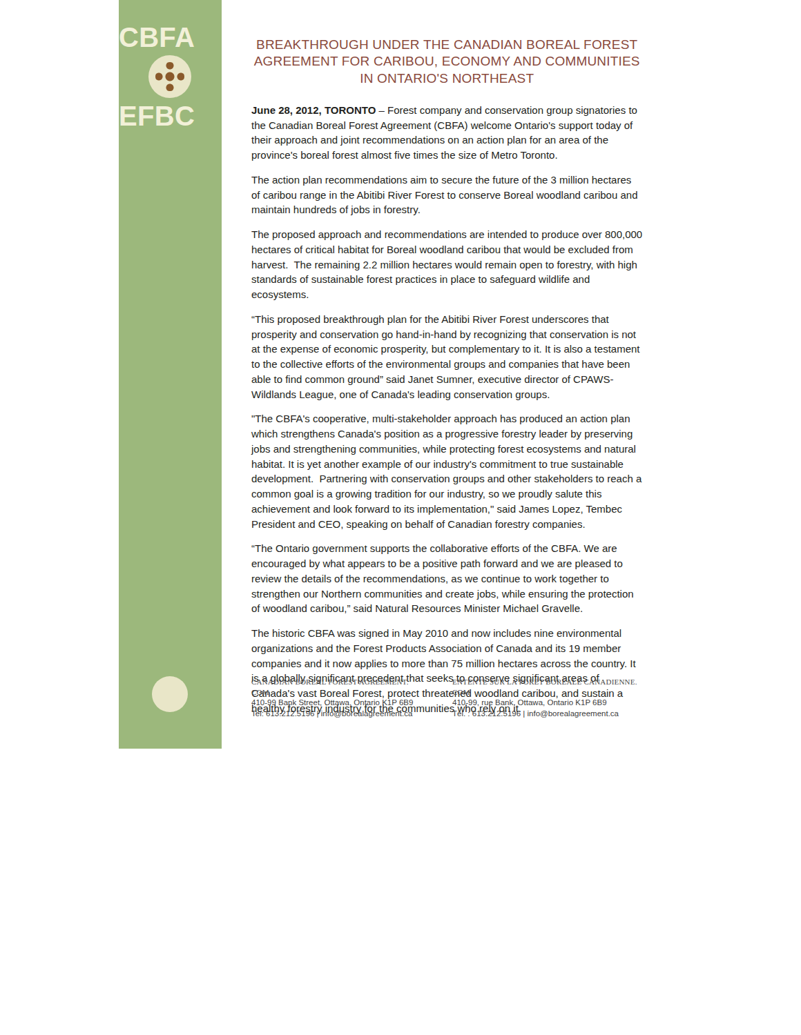CBFA
EFBC
Breakthrough under the Canadian Boreal Forest Agreement for Caribou, Economy and Communities in Ontario's Northeast
June 28, 2012, TORONTO – Forest company and conservation group signatories to the Canadian Boreal Forest Agreement (CBFA) welcome Ontario's support today of their approach and joint recommendations on an action plan for an area of the province's boreal forest almost five times the size of Metro Toronto.
The action plan recommendations aim to secure the future of the 3 million hectares of caribou range in the Abitibi River Forest to conserve Boreal woodland caribou and maintain hundreds of jobs in forestry.
The proposed approach and recommendations are intended to produce over 800,000 hectares of critical habitat for Boreal woodland caribou that would be excluded from harvest. The remaining 2.2 million hectares would remain open to forestry, with high standards of sustainable forest practices in place to safeguard wildlife and ecosystems.
“This proposed breakthrough plan for the Abitibi River Forest underscores that prosperity and conservation go hand-in-hand by recognizing that conservation is not at the expense of economic prosperity, but complementary to it. It is also a testament to the collective efforts of the environmental groups and companies that have been able to find common ground” said Janet Sumner, executive director of CPAWS-Wildlands League, one of Canada's leading conservation groups.
"The CBFA's cooperative, multi-stakeholder approach has produced an action plan which strengthens Canada's position as a progressive forestry leader by preserving jobs and strengthening communities, while protecting forest ecosystems and natural habitat. It is yet another example of our industry's commitment to true sustainable development. Partnering with conservation groups and other stakeholders to reach a common goal is a growing tradition for our industry, so we proudly salute this achievement and look forward to its implementation," said James Lopez, Tembec President and CEO, speaking on behalf of Canadian forestry companies.
“The Ontario government supports the collaborative efforts of the CBFA. We are encouraged by what appears to be a positive path forward and we are pleased to review the details of the recommendations, as we continue to work together to strengthen our Northern communities and create jobs, while ensuring the protection of woodland caribou,” said Natural Resources Minister Michael Gravelle.
The historic CBFA was signed in May 2010 and now includes nine environmental organizations and the Forest Products Association of Canada and its 19 member companies and it now applies to more than 75 million hectares across the country. It is a globally significant precedent that seeks to conserve significant areas of Canada's vast Boreal Forest, protect threatened woodland caribou, and sustain a healthy forestry industry for the communities who rely on it.
CANADIAN BOREAL FOREST AGREEMENT. COM
410-99 Bank Street, Ottawa, Ontario K1P 6B9
Tel: 613.212.5196 | info@borealagreement.ca
ENTENTE SUR LA FORET BOREALE CANADIENNE. COM
410-99, rue Bank, Ottawa, Ontario K1P 6B9
Tél. : 613.212.5196 | info@borealagreement.ca